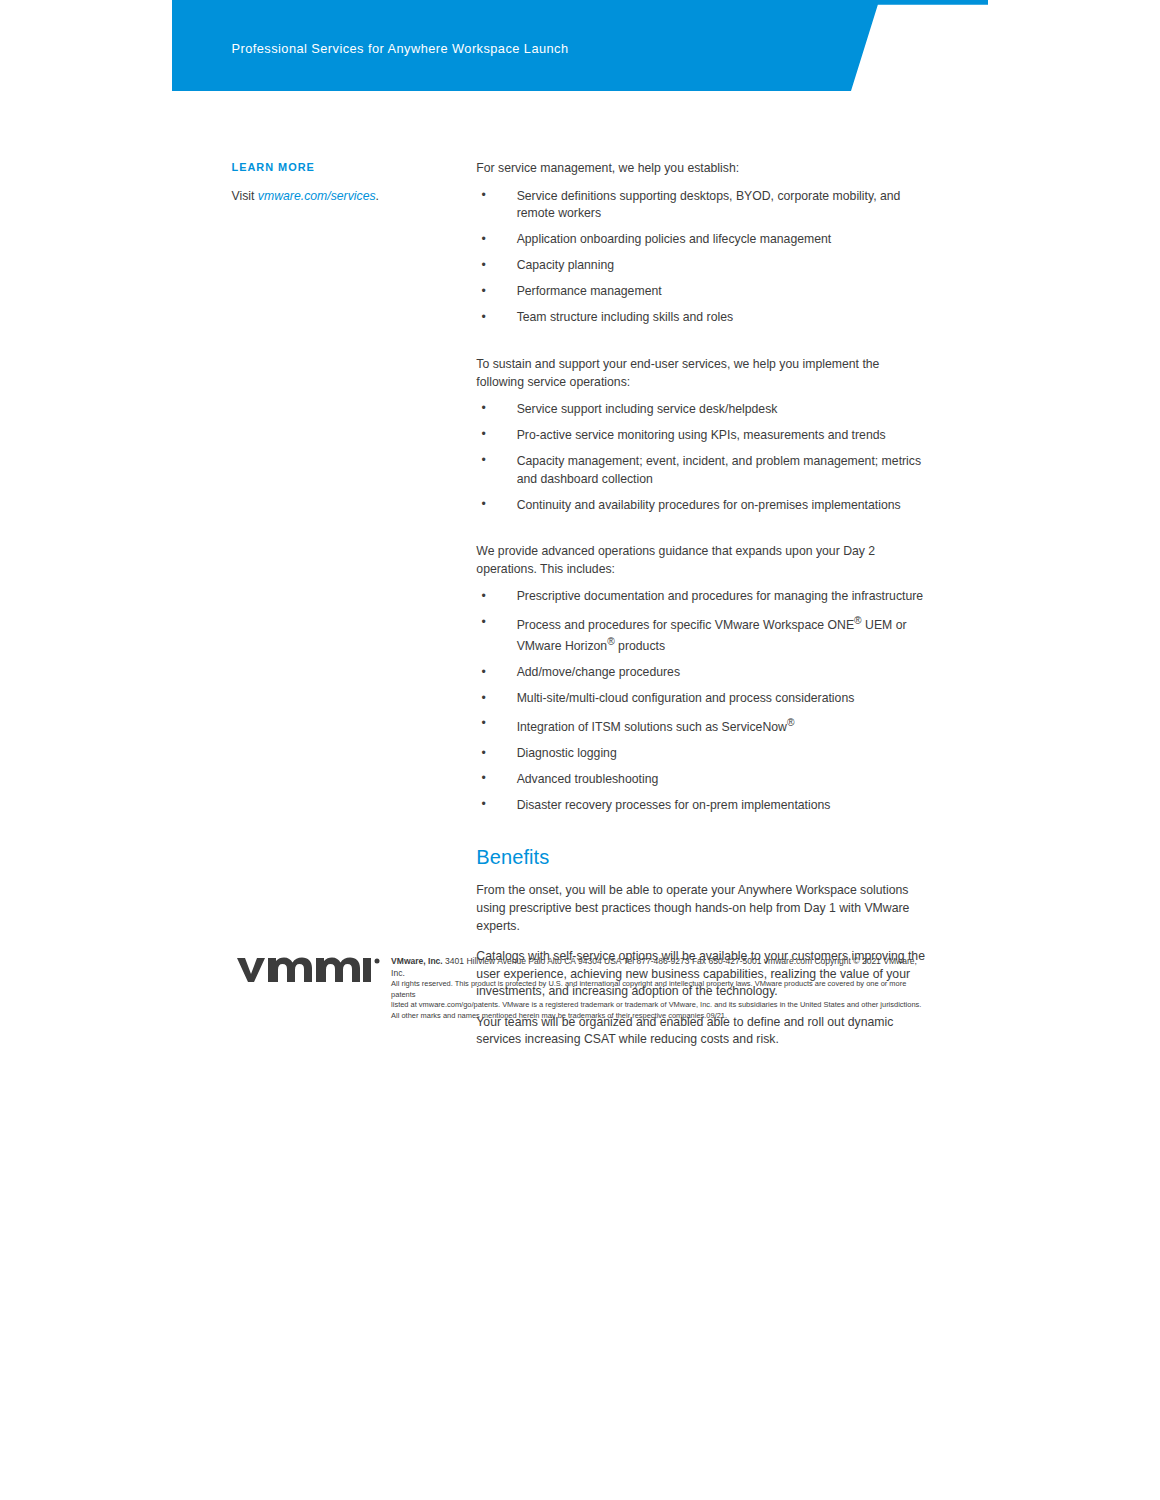Professional Services for Anywhere Workspace Launch
LEARN MORE
Visit vmware.com/services.
For service management, we help you establish:
Service definitions supporting desktops, BYOD, corporate mobility, and remote workers
Application onboarding policies and lifecycle management
Capacity planning
Performance management
Team structure including skills and roles
To sustain and support your end-user services, we help you implement the following service operations:
Service support including service desk/helpdesk
Pro-active service monitoring using KPIs, measurements and trends
Capacity management; event, incident, and problem management; metrics and dashboard collection
Continuity and availability procedures for on-premises implementations
We provide advanced operations guidance that expands upon your Day 2 operations. This includes:
Prescriptive documentation and procedures for managing the infrastructure
Process and procedures for specific VMware Workspace ONE® UEM or VMware Horizon® products
Add/move/change procedures
Multi-site/multi-cloud configuration and process considerations
Integration of ITSM solutions such as ServiceNow®
Diagnostic logging
Advanced troubleshooting
Disaster recovery processes for on-prem implementations
Benefits
From the onset, you will be able to operate your Anywhere Workspace solutions using prescriptive best practices though hands-on help from Day 1 with VMware experts.
Catalogs with self-service options will be available to your customers improving the user experience, achieving new business capabilities, realizing the value of your investments, and increasing adoption of the technology.
Your teams will be organized and enabled able to define and roll out dynamic services increasing CSAT while reducing costs and risk.
VMware, Inc. 3401 Hillview Avenue Palo Alto CA 94304 USA Tel 877-486-9273 Fax 650-427-5001 vmware.com Copyright © 2021 VMware, Inc.
All rights reserved. This product is protected by U.S. and international copyright and intellectual property laws. VMware products are covered by one or more patents
listed at vmware.com/go/patents. VMware is a registered trademark or trademark of VMware, Inc. and its subsidiaries in the United States and other jurisdictions.
All other marks and names mentioned herein may be trademarks of their respective companies.09/21.